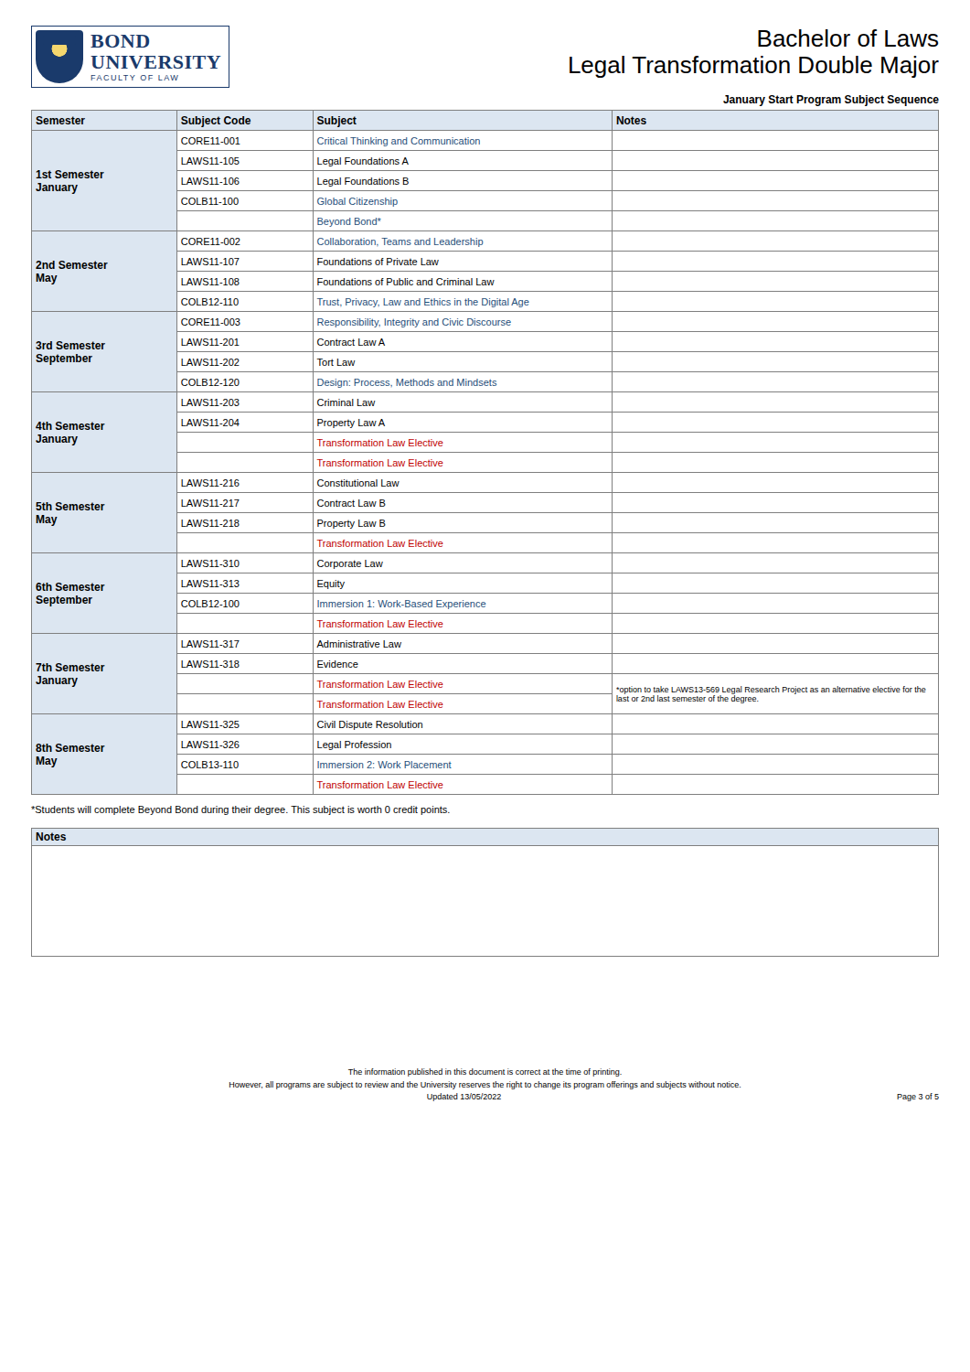BOND UNIVERSITY FACULTY OF LAW
Bachelor of Laws
Legal Transformation Double Major
January Start Program Subject Sequence
| Semester | Subject Code | Subject | Notes |
| --- | --- | --- | --- |
| 1st Semester January | CORE11-001 | Critical Thinking and Communication | |
| LAWS11-105 | Legal Foundations A | |
| LAWS11-106 | Legal Foundations B | |
| COLB11-100 | Global Citizenship | |
| | Beyond Bond* | |
| 2nd Semester May | CORE11-002 | Collaboration, Teams and Leadership | |
| LAWS11-107 | Foundations of Private Law | |
| LAWS11-108 | Foundations of Public and Criminal Law | |
| COLB12-110 | Trust, Privacy, Law and Ethics in the Digital Age | |
| 3rd Semester September | CORE11-003 | Responsibility, Integrity and Civic Discourse | |
| LAWS11-201 | Contract Law A | |
| LAWS11-202 | Tort Law | |
| COLB12-120 | Design: Process, Methods and Mindsets | |
| 4th Semester January | LAWS11-203 | Criminal Law | |
| LAWS11-204 | Property Law A | |
| | Transformation Law Elective | |
| | Transformation Law Elective | |
| 5th Semester May | LAWS11-216 | Constitutional Law | |
| LAWS11-217 | Contract Law B | |
| LAWS11-218 | Property Law B | |
| | Transformation Law Elective | |
| 6th Semester September | LAWS11-310 | Corporate Law | |
| LAWS11-313 | Equity | |
| COLB12-100 | Immersion 1: Work-Based Experience | |
| | Transformation Law Elective | |
| 7th Semester January | LAWS11-317 | Administrative Law | |
| LAWS11-318 | Evidence | |
| | Transformation Law Elective | *option to take LAWS13-569 Legal Research Project as an alternative elective for the last or 2nd last semester of the degree. |
| | Transformation Law Elective |
| 8th Semester May | LAWS11-325 | Civil Dispute Resolution | |
| LAWS11-326 | Legal Profession | |
| COLB13-110 | Immersion 2: Work Placement | |
| | Transformation Law Elective | |
*Students will complete Beyond Bond during their degree. This subject is worth 0 credit points.
Notes
The information published in this document is correct at the time of printing.
However, all programs are subject to review and the University reserves the right to change its program offerings and subjects without notice.
Updated 13/05/2022 Page 3 of 5